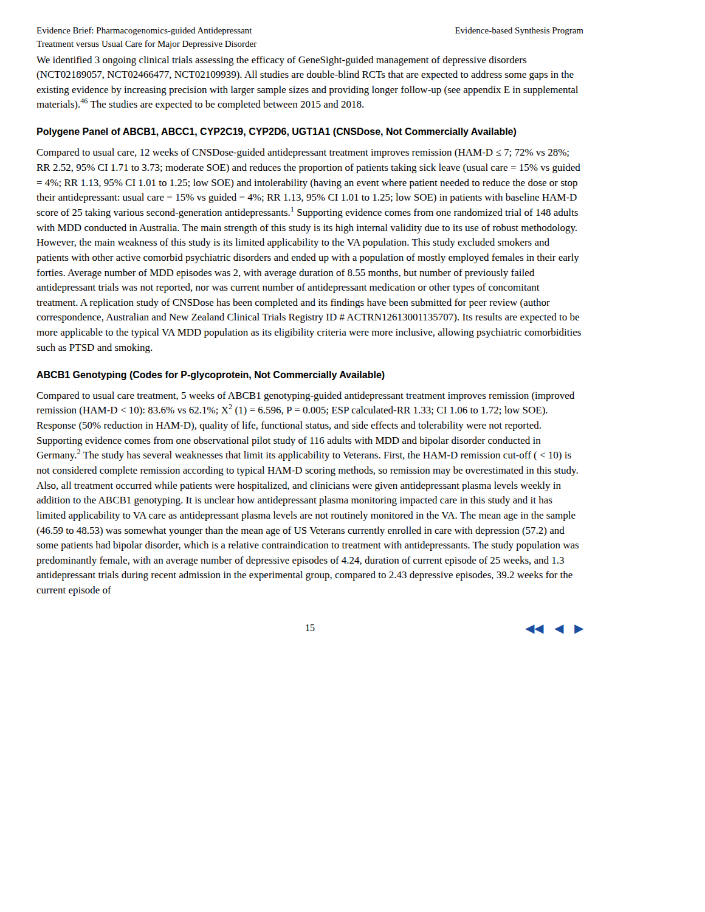Evidence Brief: Pharmacogenomics-guided Antidepressant
Treatment versus Usual Care for Major Depressive Disorder
Evidence-based Synthesis Program
We identified 3 ongoing clinical trials assessing the efficacy of GeneSight-guided management of depressive disorders (NCT02189057, NCT02466477, NCT02109939). All studies are double-blind RCTs that are expected to address some gaps in the existing evidence by increasing precision with larger sample sizes and providing longer follow-up (see appendix E in supplemental materials).46 The studies are expected to be completed between 2015 and 2018.
Polygene Panel of ABCB1, ABCC1, CYP2C19, CYP2D6, UGT1A1 (CNSDose, Not Commercially Available)
Compared to usual care, 12 weeks of CNSDose-guided antidepressant treatment improves remission (HAM-D ≤ 7; 72% vs 28%; RR 2.52, 95% CI 1.71 to 3.73; moderate SOE) and reduces the proportion of patients taking sick leave (usual care = 15% vs guided = 4%; RR 1.13, 95% CI 1.01 to 1.25; low SOE) and intolerability (having an event where patient needed to reduce the dose or stop their antidepressant: usual care = 15% vs guided = 4%; RR 1.13, 95% CI 1.01 to 1.25; low SOE) in patients with baseline HAM-D score of 25 taking various second-generation antidepressants.1 Supporting evidence comes from one randomized trial of 148 adults with MDD conducted in Australia. The main strength of this study is its high internal validity due to its use of robust methodology. However, the main weakness of this study is its limited applicability to the VA population. This study excluded smokers and patients with other active comorbid psychiatric disorders and ended up with a population of mostly employed females in their early forties. Average number of MDD episodes was 2, with average duration of 8.55 months, but number of previously failed antidepressant trials was not reported, nor was current number of antidepressant medication or other types of concomitant treatment. A replication study of CNSDose has been completed and its findings have been submitted for peer review (author correspondence, Australian and New Zealand Clinical Trials Registry ID # ACTRN12613001135707). Its results are expected to be more applicable to the typical VA MDD population as its eligibility criteria were more inclusive, allowing psychiatric comorbidities such as PTSD and smoking.
ABCB1 Genotyping (Codes for P-glycoprotein, Not Commercially Available)
Compared to usual care treatment, 5 weeks of ABCB1 genotyping-guided antidepressant treatment improves remission (improved remission (HAM-D < 10): 83.6% vs 62.1%; X2 (1) = 6.596, P = 0.005; ESP calculated-RR 1.33; CI 1.06 to 1.72; low SOE). Response (50% reduction in HAM-D), quality of life, functional status, and side effects and tolerability were not reported. Supporting evidence comes from one observational pilot study of 116 adults with MDD and bipolar disorder conducted in Germany.2 The study has several weaknesses that limit its applicability to Veterans. First, the HAM-D remission cut-off ( < 10) is not considered complete remission according to typical HAM-D scoring methods, so remission may be overestimated in this study. Also, all treatment occurred while patients were hospitalized, and clinicians were given antidepressant plasma levels weekly in addition to the ABCB1 genotyping. It is unclear how antidepressant plasma monitoring impacted care in this study and it has limited applicability to VA care as antidepressant plasma levels are not routinely monitored in the VA. The mean age in the sample (46.59 to 48.53) was somewhat younger than the mean age of US Veterans currently enrolled in care with depression (57.2) and some patients had bipolar disorder, which is a relative contraindication to treatment with antidepressants. The study population was predominantly female, with an average number of depressive episodes of 4.24, duration of current episode of 25 weeks, and 1.3 antidepressant trials during recent admission in the experimental group, compared to 2.43 depressive episodes, 39.2 weeks for the current episode of
15 ◀◀ ◀ ▶